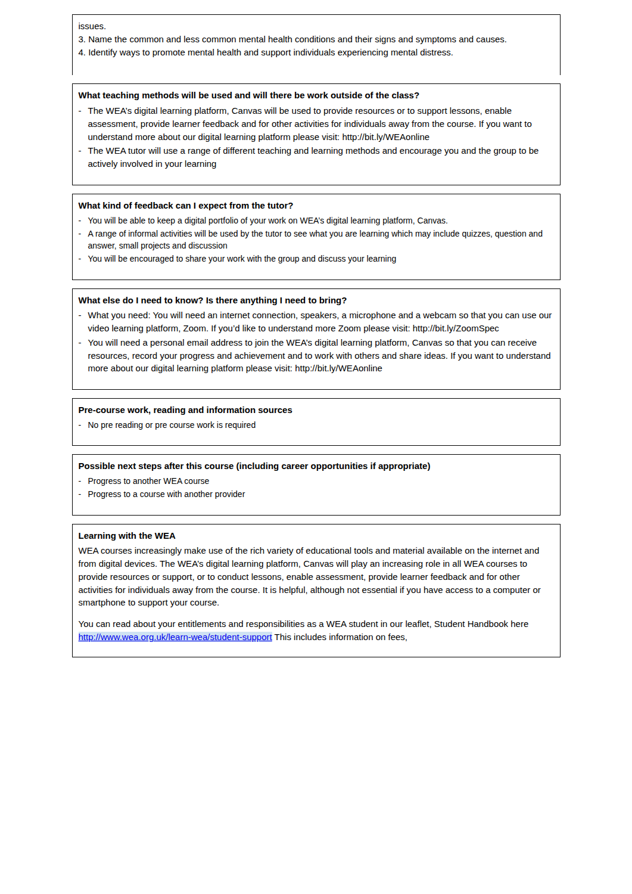issues.
3. Name the common and less common mental health conditions and their signs and symptoms and causes.
4. Identify ways to promote mental health and support individuals experiencing mental distress.
What teaching methods will be used and will there be work outside of the class?
The WEA’s digital learning platform, Canvas will be used to provide resources or to support lessons, enable assessment, provide learner feedback and for other activities for individuals away from the course. If you want to understand more about our digital learning platform please visit: http://bit.ly/WEAonline
The WEA tutor will use a range of different teaching and learning methods and encourage you and the group to be actively involved in your learning
What kind of feedback can I expect from the tutor?
You will be able to keep a digital portfolio of your work on WEA’s digital learning platform, Canvas.
A range of informal activities will be used by the tutor to see what you are learning which may include quizzes, question and answer, small projects and discussion
You will be encouraged to share your work with the group and discuss your learning
What else do I need to know? Is there anything I need to bring?
What you need: You will need an internet connection, speakers, a microphone and a webcam so that you can use our video learning platform, Zoom. If you’d like to understand more Zoom please visit: http://bit.ly/ZoomSpec
You will need a personal email address to join the WEA’s digital learning platform, Canvas so that you can receive resources, record your progress and achievement and to work with others and share ideas. If you want to understand more about our digital learning platform please visit: http://bit.ly/WEAonline
Pre-course work, reading and information sources
No pre reading or pre course work is required
Possible next steps after this course (including career opportunities if appropriate)
Progress to another WEA course
Progress to a course with another provider
Learning with the WEA
WEA courses increasingly make use of the rich variety of educational tools and material available on the internet and from digital devices. The WEA’s digital learning platform, Canvas will play an increasing role in all WEA courses to provide resources or support, or to conduct lessons, enable assessment, provide learner feedback and for other activities for individuals away from the course. It is helpful, although not essential if you have access to a computer or smartphone to support your course.
You can read about your entitlements and responsibilities as a WEA student in our leaflet, Student Handbook here http://www.wea.org.uk/learn-wea/student-support This includes information on fees,